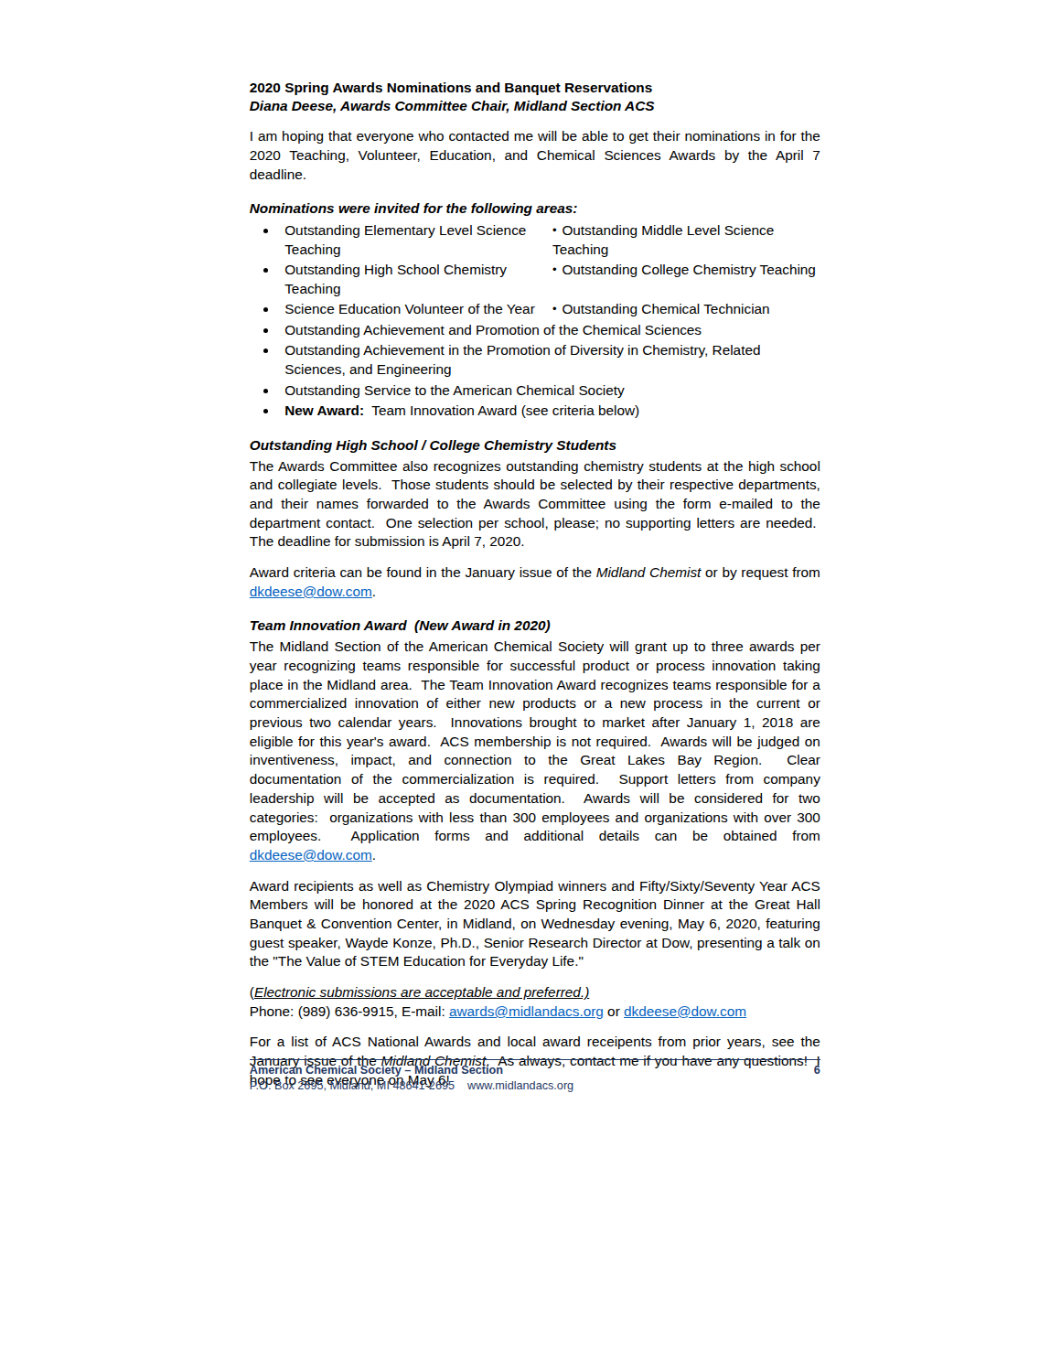2020 Spring Awards Nominations and Banquet Reservations
Diana Deese, Awards Committee Chair, Midland Section ACS
I am hoping that everyone who contacted me will be able to get their nominations in for the 2020 Teaching, Volunteer, Education, and Chemical Sciences Awards by the April 7 deadline.
Nominations were invited for the following areas:
Outstanding Elementary Level Science Teaching Outstanding Middle Level Science Teaching
Outstanding High School Chemistry Teaching Outstanding College Chemistry Teaching
Science Education Volunteer of the Year Outstanding Chemical Technician
Outstanding Achievement and Promotion of the Chemical Sciences
Outstanding Achievement in the Promotion of Diversity in Chemistry, Related Sciences, and Engineering
Outstanding Service to the American Chemical Society
New Award: Team Innovation Award (see criteria below)
Outstanding High School / College Chemistry Students
The Awards Committee also recognizes outstanding chemistry students at the high school and collegiate levels. Those students should be selected by their respective departments, and their names forwarded to the Awards Committee using the form e-mailed to the department contact. One selection per school, please; no supporting letters are needed. The deadline for submission is April 7, 2020.
Award criteria can be found in the January issue of the Midland Chemist or by request from dkdeese@dow.com.
Team Innovation Award (New Award in 2020)
The Midland Section of the American Chemical Society will grant up to three awards per year recognizing teams responsible for successful product or process innovation taking place in the Midland area. The Team Innovation Award recognizes teams responsible for a commercialized innovation of either new products or a new process in the current or previous two calendar years. Innovations brought to market after January 1, 2018 are eligible for this year's award. ACS membership is not required. Awards will be judged on inventiveness, impact, and connection to the Great Lakes Bay Region. Clear documentation of the commercialization is required. Support letters from company leadership will be accepted as documentation. Awards will be considered for two categories: organizations with less than 300 employees and organizations with over 300 employees. Application forms and additional details can be obtained from dkdeese@dow.com.
Award recipients as well as Chemistry Olympiad winners and Fifty/Sixty/Seventy Year ACS Members will be honored at the 2020 ACS Spring Recognition Dinner at the Great Hall Banquet & Convention Center, in Midland, on Wednesday evening, May 6, 2020, featuring guest speaker, Wayde Konze, Ph.D., Senior Research Director at Dow, presenting a talk on the "The Value of STEM Education for Everyday Life."
(Electronic submissions are acceptable and preferred.)
Phone: (989) 636-9915, E-mail: awards@midlandacs.org or dkdeese@dow.com
For a list of ACS National Awards and local award receipents from prior years, see the January issue of the Midland Chemist. As always, contact me if you have any questions! I hope to see everyone on May 6!
American Chemical Society – Midland Section 6
P.O. Box 2695, Midland, MI 48641-2695 www.midlandacs.org